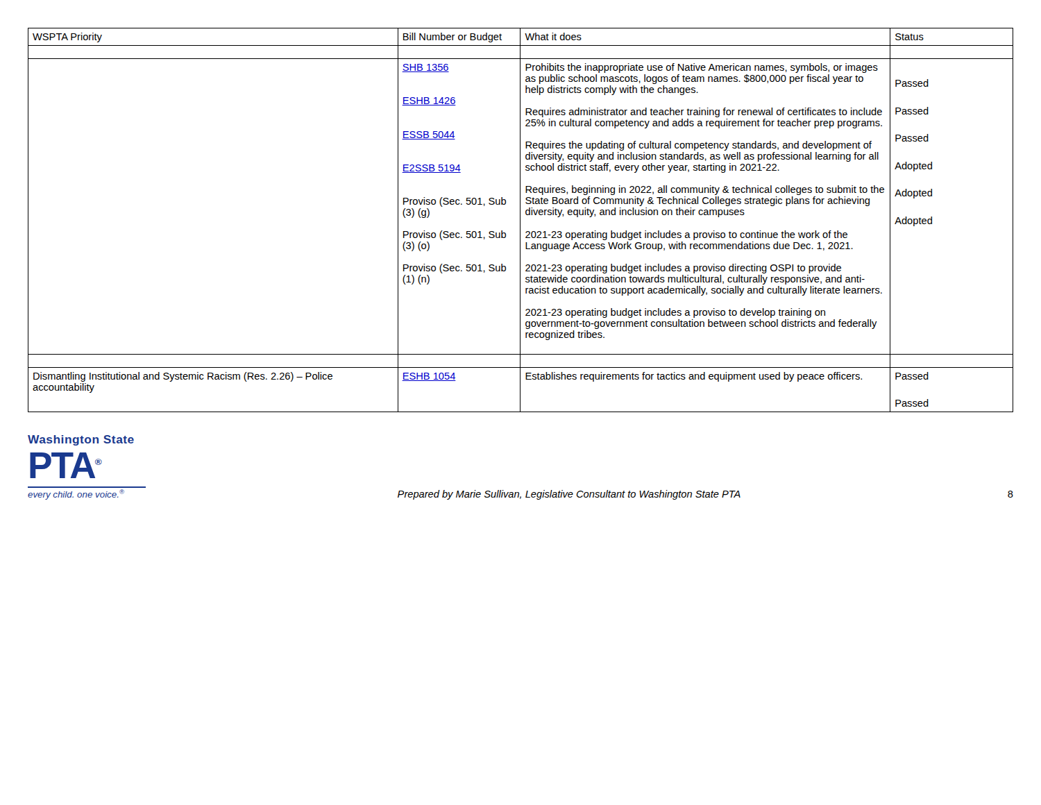| WSPTA Priority | Bill Number or Budget | What it does | Status |
| --- | --- | --- | --- |
| | SHB 1356 ESHB 1426 ESSB 5044 E2SSB 5194 Proviso (Sec. 501, Sub (3) (g) Proviso (Sec. 501, Sub (3) (o) Proviso (Sec. 501, Sub (1) (n) | Prohibits the inappropriate use of Native American names, symbols, or images as public school mascots, logos of team names. $800,000 per fiscal year to help districts comply with the changes. Requires administrator and teacher training for renewal of certificates to include 25% in cultural competency and adds a requirement for teacher prep programs. Requires the updating of cultural competency standards, and development of diversity, equity and inclusion standards, as well as professional learning for all school district staff, every other year, starting in 2021-22. Requires, beginning in 2022, all community & technical colleges to submit to the State Board of Community & Technical Colleges strategic plans for achieving diversity, equity, and inclusion on their campuses 2021-23 operating budget includes a proviso to continue the work of the Language Access Work Group, with recommendations due Dec. 1, 2021. 2021-23 operating budget includes a proviso directing OSPI to provide statewide coordination towards multicultural, culturally responsive, and anti-racist education to support academically, socially and culturally literate learners. 2021-23 operating budget includes a proviso to develop training on government-to-government consultation between school districts and federally recognized tribes. | Passed Passed Passed Adopted Adopted Adopted |
| Dismantling Institutional and Systemic Racism (Res. 2.26) – Police accountability | ESHB 1054 | Establishes requirements for tactics and equipment used by peace officers. | Passed Passed |
Washington State
PTA®
every child. one voice.®
Prepared by Marie Sullivan, Legislative Consultant to Washington State PTA
8